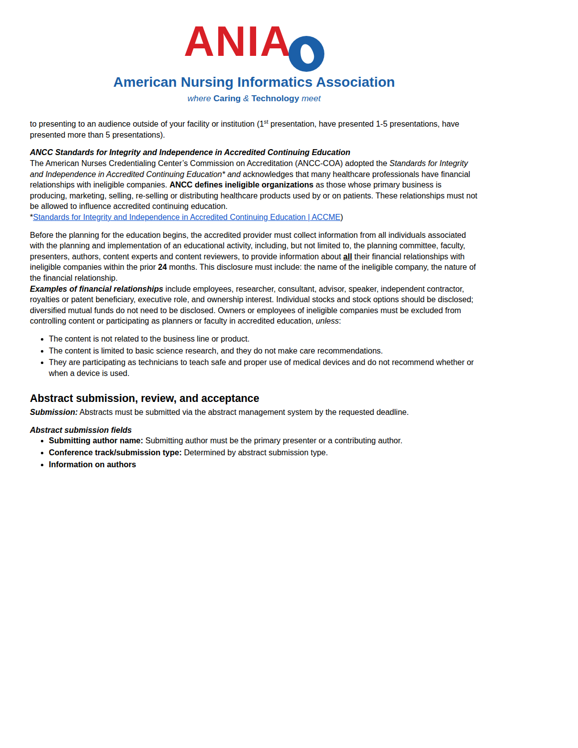ANIA
American Nursing Informatics Association
where Caring & Technology meet
to presenting to an audience outside of your facility or institution (1st presentation, have presented 1-5 presentations, have presented more than 5 presentations).
ANCC Standards for Integrity and Independence in Accredited Continuing Education
The American Nurses Credentialing Center’s Commission on Accreditation (ANCC-COA) adopted the Standards for Integrity and Independence in Accredited Continuing Education* and acknowledges that many healthcare professionals have financial relationships with ineligible companies. ANCC defines ineligible organizations as those whose primary business is producing, marketing, selling, re-selling or distributing healthcare products used by or on patients. These relationships must not be allowed to influence accredited continuing education.
*Standards for Integrity and Independence in Accredited Continuing Education | ACCME)
Before the planning for the education begins, the accredited provider must collect information from all individuals associated with the planning and implementation of an educational activity, including, but not limited to, the planning committee, faculty, presenters, authors, content experts and content reviewers, to provide information about all their financial relationships with ineligible companies within the prior 24 months. This disclosure must include: the name of the ineligible company, the nature of the financial relationship.
Examples of financial relationships include employees, researcher, consultant, advisor, speaker, independent contractor, royalties or patent beneficiary, executive role, and ownership interest. Individual stocks and stock options should be disclosed; diversified mutual funds do not need to be disclosed. Owners or employees of ineligible companies must be excluded from controlling content or participating as planners or faculty in accredited education, unless:
The content is not related to the business line or product.
The content is limited to basic science research, and they do not make care recommendations.
They are participating as technicians to teach safe and proper use of medical devices and do not recommend whether or when a device is used.
Abstract submission, review, and acceptance
Submission: Abstracts must be submitted via the abstract management system by the requested deadline.
Abstract submission fields
Submitting author name: Submitting author must be the primary presenter or a contributing author.
Conference track/submission type: Determined by abstract submission type.
Information on authors